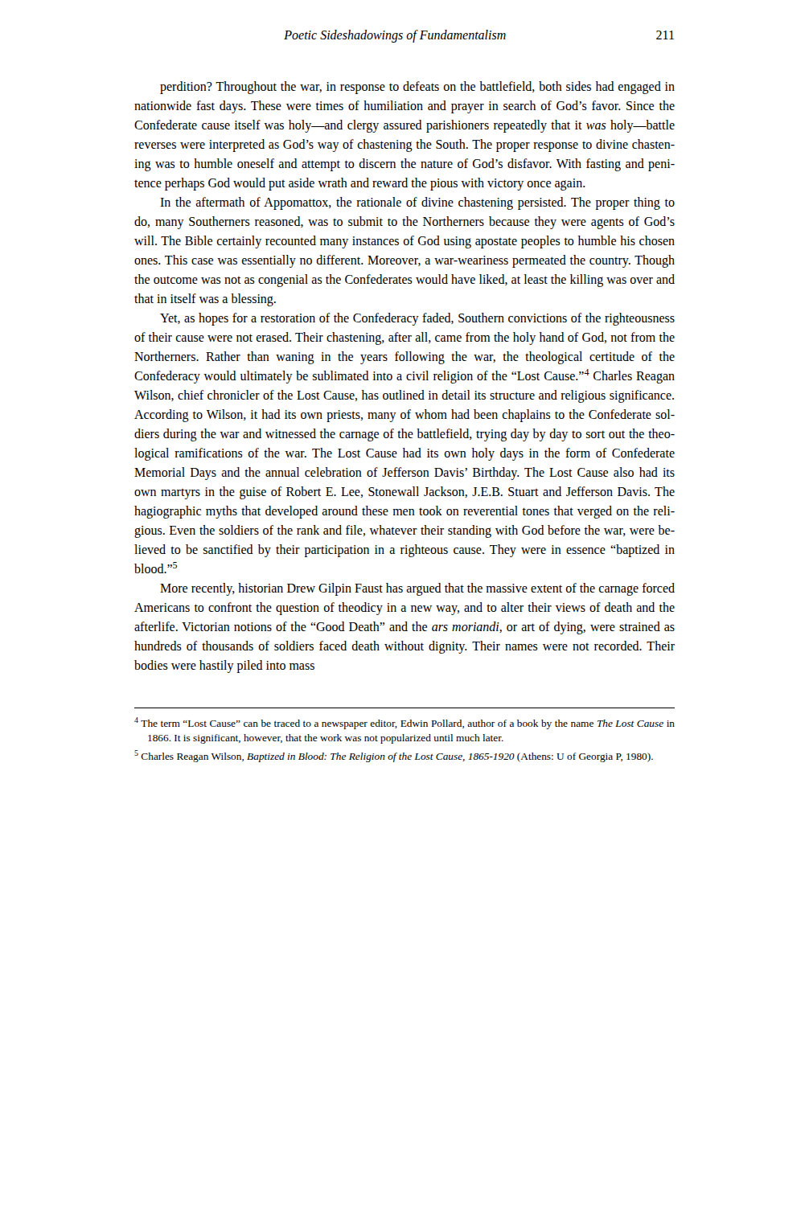Poetic Sideshadowings of Fundamentalism 211
perdition? Throughout the war, in response to defeats on the battlefield, both sides had engaged in nationwide fast days. These were times of humiliation and prayer in search of God’s favor. Since the Confederate cause itself was holy—and clergy assured parishioners repeatedly that it was holy—battle reverses were interpreted as God’s way of chastening the South. The proper response to divine chastening was to humble oneself and attempt to discern the nature of God’s disfavor. With fasting and penitence perhaps God would put aside wrath and reward the pious with victory once again.
In the aftermath of Appomattox, the rationale of divine chastening persisted. The proper thing to do, many Southerners reasoned, was to submit to the Northerners because they were agents of God’s will. The Bible certainly recounted many instances of God using apostate peoples to humble his chosen ones. This case was essentially no different. Moreover, a war-weariness permeated the country. Though the outcome was not as congenial as the Confederates would have liked, at least the killing was over and that in itself was a blessing.
Yet, as hopes for a restoration of the Confederacy faded, Southern convictions of the righteousness of their cause were not erased. Their chastening, after all, came from the holy hand of God, not from the Northerners. Rather than waning in the years following the war, the theological certitude of the Confederacy would ultimately be sublimated into a civil religion of the “Lost Cause.”4 Charles Reagan Wilson, chief chronicler of the Lost Cause, has outlined in detail its structure and religious significance. According to Wilson, it had its own priests, many of whom had been chaplains to the Confederate soldiers during the war and witnessed the carnage of the battlefield, trying day by day to sort out the theological ramifications of the war. The Lost Cause had its own holy days in the form of Confederate Memorial Days and the annual celebration of Jefferson Davis’ Birthday. The Lost Cause also had its own martyrs in the guise of Robert E. Lee, Stonewall Jackson, J.E.B. Stuart and Jefferson Davis. The hagiographic myths that developed around these men took on reverential tones that verged on the religious. Even the soldiers of the rank and file, whatever their standing with God before the war, were believed to be sanctified by their participation in a righteous cause. They were in essence “baptized in blood.”5
More recently, historian Drew Gilpin Faust has argued that the massive extent of the carnage forced Americans to confront the question of theodicy in a new way, and to alter their views of death and the afterlife. Victorian notions of the “Good Death” and the ars moriandi, or art of dying, were strained as hundreds of thousands of soldiers faced death without dignity. Their names were not recorded. Their bodies were hastily piled into mass
4 The term “Lost Cause” can be traced to a newspaper editor, Edwin Pollard, author of a book by the name The Lost Cause in 1866. It is significant, however, that the work was not popularized until much later.
5 Charles Reagan Wilson, Baptized in Blood: The Religion of the Lost Cause, 1865-1920 (Athens: U of Georgia P, 1980).